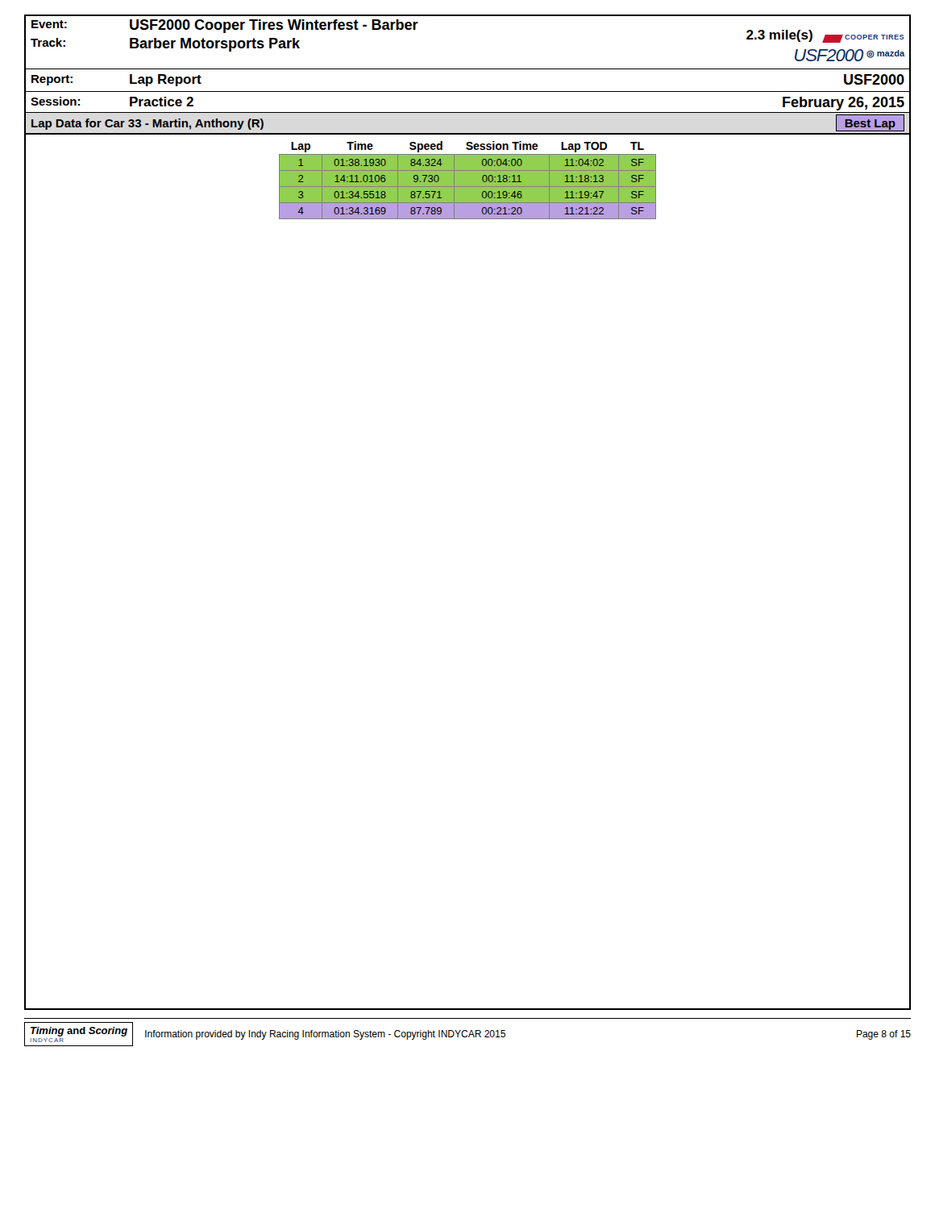| Event: | USF2000 Cooper Tires Winterfest - Barber | |
| Track: | Barber Motorsports Park |
| | 2.3 mile(s) COOPER TIRES |
| | USF2000 ◎ mazda |
| Report: | Lap Report | USF2000 |
| Session: | Practice 2 | February 26, 2015 |
Lap Data for Car 33 - Martin, Anthony (R) Best Lap
| Lap | Time | Speed | Session Time | Lap TOD | TL |
| --- | --- | --- | --- | --- | --- |
| 1 | 01:38.1930 | 84.324 | 00:04:00 | 11:04:02 | SF |
| 2 | 14:11.0106 | 9.730 | 00:18:11 | 11:18:13 | SF |
| 3 | 01:34.5518 | 87.571 | 00:19:46 | 11:19:47 | SF |
| 4 | 01:34.3169 | 87.789 | 00:21:20 | 11:21:22 | SF |
Timing and Scoring INDYCAR
Information provided by Indy Racing Information System - Copyright INDYCAR 2015
Page 8 of 15